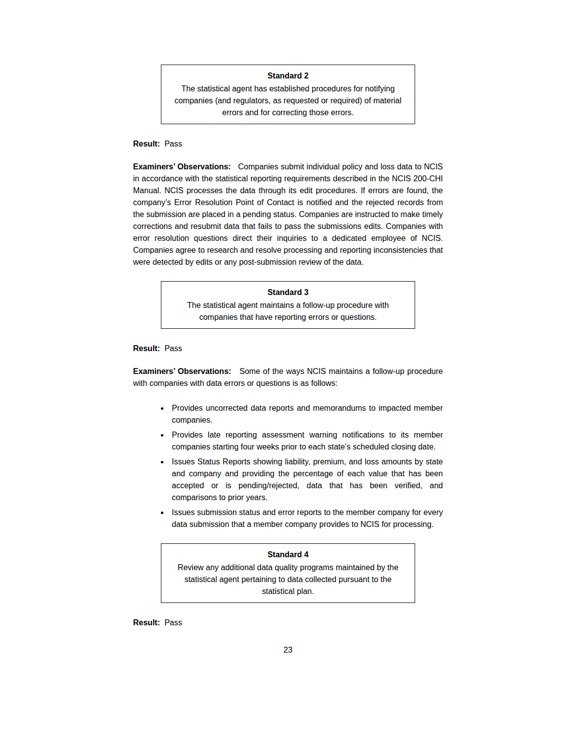Standard 2
The statistical agent has established procedures for notifying companies (and regulators, as requested or required) of material errors and for correcting those errors.
Result: Pass
Examiners’ Observations: Companies submit individual policy and loss data to NCIS in accordance with the statistical reporting requirements described in the NCIS 200-CHI Manual. NCIS processes the data through its edit procedures. If errors are found, the company’s Error Resolution Point of Contact is notified and the rejected records from the submission are placed in a pending status. Companies are instructed to make timely corrections and resubmit data that fails to pass the submissions edits. Companies with error resolution questions direct their inquiries to a dedicated employee of NCIS. Companies agree to research and resolve processing and reporting inconsistencies that were detected by edits or any post-submission review of the data.
Standard 3
The statistical agent maintains a follow-up procedure with companies that have reporting errors or questions.
Result: Pass
Examiners’ Observations: Some of the ways NCIS maintains a follow-up procedure with companies with data errors or questions is as follows:
Provides uncorrected data reports and memorandums to impacted member companies.
Provides late reporting assessment warning notifications to its member companies starting four weeks prior to each state’s scheduled closing date.
Issues Status Reports showing liability, premium, and loss amounts by state and company and providing the percentage of each value that has been accepted or is pending/rejected, data that has been verified, and comparisons to prior years.
Issues submission status and error reports to the member company for every data submission that a member company provides to NCIS for processing.
Standard 4
Review any additional data quality programs maintained by the statistical agent pertaining to data collected pursuant to the statistical plan.
Result: Pass
23